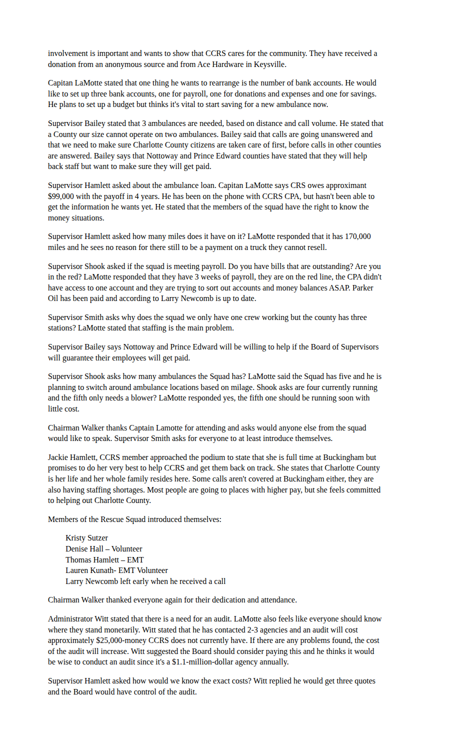involvement is important and wants to show that CCRS cares for the community. They have received a donation from an anonymous source and from Ace Hardware in Keysville.
Capitan LaMotte stated that one thing he wants to rearrange is the number of bank accounts. He would like to set up three bank accounts, one for payroll, one for donations and expenses and one for savings. He plans to set up a budget but thinks it's vital to start saving for a new ambulance now.
Supervisor Bailey stated that 3 ambulances are needed, based on distance and call volume. He stated that a County our size cannot operate on two ambulances. Bailey said that calls are going unanswered and that we need to make sure Charlotte County citizens are taken care of first, before calls in other counties are answered. Bailey says that Nottoway and Prince Edward counties have stated that they will help back staff but want to make sure they will get paid.
Supervisor Hamlett asked about the ambulance loan. Capitan LaMotte says CRS owes approximant $99,000 with the payoff in 4 years. He has been on the phone with CCRS CPA, but hasn't been able to get the information he wants yet. He stated that the members of the squad have the right to know the money situations.
Supervisor Hamlett asked how many miles does it have on it? LaMotte responded that it has 170,000 miles and he sees no reason for there still to be a payment on a truck they cannot resell.
Supervisor Shook asked if the squad is meeting payroll. Do you have bills that are outstanding? Are you in the red? LaMotte responded that they have 3 weeks of payroll, they are on the red line, the CPA didn't have access to one account and they are trying to sort out accounts and money balances ASAP. Parker Oil has been paid and according to Larry Newcomb is up to date.
Supervisor Smith asks why does the squad we only have one crew working but the county has three stations? LaMotte stated that staffing is the main problem.
Supervisor Bailey says Nottoway and Prince Edward will be willing to help if the Board of Supervisors will guarantee their employees will get paid.
Supervisor Shook asks how many ambulances the Squad has? LaMotte said the Squad has five and he is planning to switch around ambulance locations based on milage. Shook asks are four currently running and the fifth only needs a blower? LaMotte responded yes, the fifth one should be running soon with little cost.
Chairman Walker thanks Captain Lamotte for attending and asks would anyone else from the squad would like to speak. Supervisor Smith asks for everyone to at least introduce themselves.
Jackie Hamlett, CCRS member approached the podium to state that she is full time at Buckingham but promises to do her very best to help CCRS and get them back on track. She states that Charlotte County is her life and her whole family resides here. Some calls aren't covered at Buckingham either, they are also having staffing shortages. Most people are going to places with higher pay, but she feels committed to helping out Charlotte County.
Members of the Rescue Squad introduced themselves:
Kristy Sutzer
Denise Hall – Volunteer
Thomas Hamlett – EMT
Lauren Kunath- EMT Volunteer
Larry Newcomb left early when he received a call
Chairman Walker thanked everyone again for their dedication and attendance.
Administrator Witt stated that there is a need for an audit. LaMotte also feels like everyone should know where they stand monetarily. Witt stated that he has contacted 2-3 agencies and an audit will cost approximately $25,000-money CCRS does not currently have. If there are any problems found, the cost of the audit will increase. Witt suggested the Board should consider paying this and he thinks it would be wise to conduct an audit since it's a $1.1-million-dollar agency annually.
Supervisor Hamlett asked how would we know the exact costs? Witt replied he would get three quotes and the Board would have control of the audit.